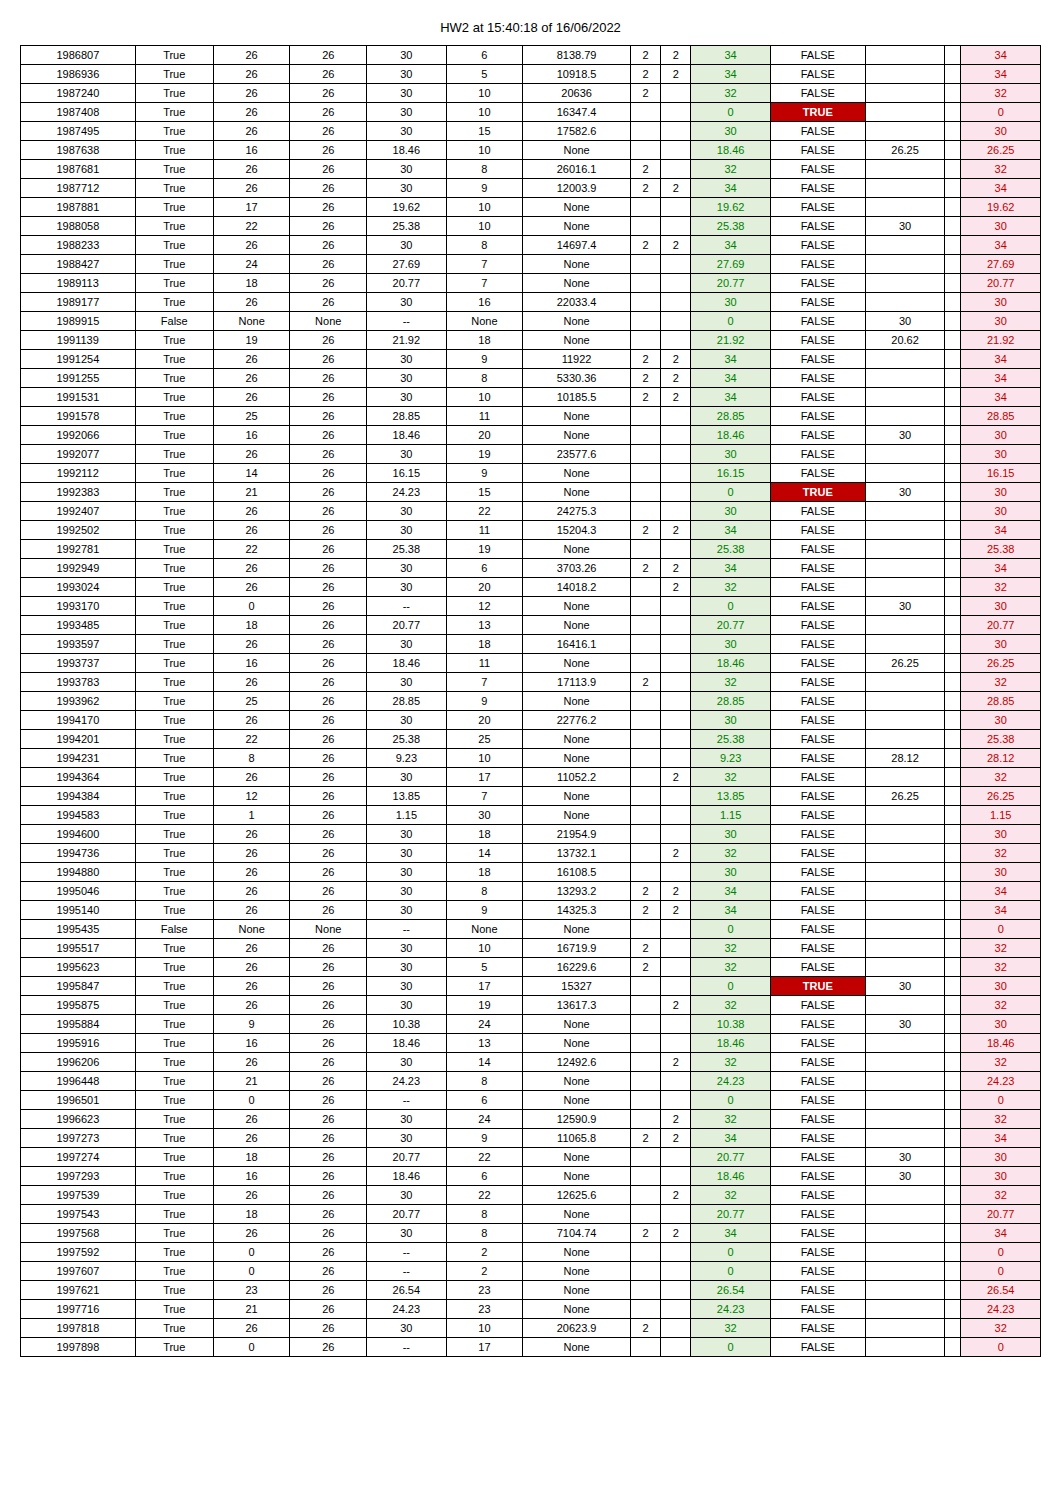HW2 at 15:40:18 of 16/06/2022
| 1986807 | True | 26 | 26 | 30 | 6 | 8138.79 | 2 | 2 | 34 | FALSE | | | 34 |
| 1986936 | True | 26 | 26 | 30 | 5 | 10918.5 | 2 | 2 | 34 | FALSE | | | 34 |
| 1987240 | True | 26 | 26 | 30 | 10 | 20636 | 2 | | 32 | FALSE | | | 32 |
| 1987408 | True | 26 | 26 | 30 | 10 | 16347.4 | | | 0 | TRUE | | | 0 |
| 1987495 | True | 26 | 26 | 30 | 15 | 17582.6 | | | 30 | FALSE | | | 30 |
| 1987638 | True | 16 | 26 | 18.46 | 10 | None | | | 18.46 | FALSE | 26.25 | | 26.25 |
| 1987681 | True | 26 | 26 | 30 | 8 | 26016.1 | 2 | | 32 | FALSE | | | 32 |
| 1987712 | True | 26 | 26 | 30 | 9 | 12003.9 | 2 | 2 | 34 | FALSE | | | 34 |
| 1987881 | True | 17 | 26 | 19.62 | 10 | None | | | 19.62 | FALSE | | | 19.62 |
| 1988058 | True | 22 | 26 | 25.38 | 10 | None | | | 25.38 | FALSE | 30 | | 30 |
| 1988233 | True | 26 | 26 | 30 | 8 | 14697.4 | 2 | 2 | 34 | FALSE | | | 34 |
| 1988427 | True | 24 | 26 | 27.69 | 7 | None | | | 27.69 | FALSE | | | 27.69 |
| 1989113 | True | 18 | 26 | 20.77 | 7 | None | | | 20.77 | FALSE | | | 20.77 |
| 1989177 | True | 26 | 26 | 30 | 16 | 22033.4 | | | 30 | FALSE | | | 30 |
| 1989915 | False | None | None | -- | None | None | | | 0 | FALSE | 30 | | 30 |
| 1991139 | True | 19 | 26 | 21.92 | 18 | None | | | 21.92 | FALSE | 20.62 | | 21.92 |
| 1991254 | True | 26 | 26 | 30 | 9 | 11922 | 2 | 2 | 34 | FALSE | | | 34 |
| 1991255 | True | 26 | 26 | 30 | 8 | 5330.36 | 2 | 2 | 34 | FALSE | | | 34 |
| 1991531 | True | 26 | 26 | 30 | 10 | 10185.5 | 2 | 2 | 34 | FALSE | | | 34 |
| 1991578 | True | 25 | 26 | 28.85 | 11 | None | | | 28.85 | FALSE | | | 28.85 |
| 1992066 | True | 16 | 26 | 18.46 | 20 | None | | | 18.46 | FALSE | 30 | | 30 |
| 1992077 | True | 26 | 26 | 30 | 19 | 23577.6 | | | 30 | FALSE | | | 30 |
| 1992112 | True | 14 | 26 | 16.15 | 9 | None | | | 16.15 | FALSE | | | 16.15 |
| 1992383 | True | 21 | 26 | 24.23 | 15 | None | | | 0 | TRUE | 30 | | 30 |
| 1992407 | True | 26 | 26 | 30 | 22 | 24275.3 | | | 30 | FALSE | | | 30 |
| 1992502 | True | 26 | 26 | 30 | 11 | 15204.3 | 2 | 2 | 34 | FALSE | | | 34 |
| 1992781 | True | 22 | 26 | 25.38 | 19 | None | | | 25.38 | FALSE | | | 25.38 |
| 1992949 | True | 26 | 26 | 30 | 6 | 3703.26 | 2 | 2 | 34 | FALSE | | | 34 |
| 1993024 | True | 26 | 26 | 30 | 20 | 14018.2 | | 2 | 32 | FALSE | | | 32 |
| 1993170 | True | 0 | 26 | -- | 12 | None | | | 0 | FALSE | 30 | | 30 |
| 1993485 | True | 18 | 26 | 20.77 | 13 | None | | | 20.77 | FALSE | | | 20.77 |
| 1993597 | True | 26 | 26 | 30 | 18 | 16416.1 | | | 30 | FALSE | | | 30 |
| 1993737 | True | 16 | 26 | 18.46 | 11 | None | | | 18.46 | FALSE | 26.25 | | 26.25 |
| 1993783 | True | 26 | 26 | 30 | 7 | 17113.9 | 2 | | 32 | FALSE | | | 32 |
| 1993962 | True | 25 | 26 | 28.85 | 9 | None | | | 28.85 | FALSE | | | 28.85 |
| 1994170 | True | 26 | 26 | 30 | 20 | 22776.2 | | | 30 | FALSE | | | 30 |
| 1994201 | True | 22 | 26 | 25.38 | 25 | None | | | 25.38 | FALSE | | | 25.38 |
| 1994231 | True | 8 | 26 | 9.23 | 10 | None | | | 9.23 | FALSE | 28.12 | | 28.12 |
| 1994364 | True | 26 | 26 | 30 | 17 | 11052.2 | | 2 | 32 | FALSE | | | 32 |
| 1994384 | True | 12 | 26 | 13.85 | 7 | None | | | 13.85 | FALSE | 26.25 | | 26.25 |
| 1994583 | True | 1 | 26 | 1.15 | 30 | None | | | 1.15 | FALSE | | | 1.15 |
| 1994600 | True | 26 | 26 | 30 | 18 | 21954.9 | | | 30 | FALSE | | | 30 |
| 1994736 | True | 26 | 26 | 30 | 14 | 13732.1 | | 2 | 32 | FALSE | | | 32 |
| 1994880 | True | 26 | 26 | 30 | 18 | 16108.5 | | | 30 | FALSE | | | 30 |
| 1995046 | True | 26 | 26 | 30 | 8 | 13293.2 | 2 | 2 | 34 | FALSE | | | 34 |
| 1995140 | True | 26 | 26 | 30 | 9 | 14325.3 | 2 | 2 | 34 | FALSE | | | 34 |
| 1995435 | False | None | None | -- | None | None | | | 0 | FALSE | | | 0 |
| 1995517 | True | 26 | 26 | 30 | 10 | 16719.9 | 2 | | 32 | FALSE | | | 32 |
| 1995623 | True | 26 | 26 | 30 | 5 | 16229.6 | 2 | | 32 | FALSE | | | 32 |
| 1995847 | True | 26 | 26 | 30 | 17 | 15327 | | | 0 | TRUE | 30 | | 30 |
| 1995875 | True | 26 | 26 | 30 | 19 | 13617.3 | | 2 | 32 | FALSE | | | 32 |
| 1995884 | True | 9 | 26 | 10.38 | 24 | None | | | 10.38 | FALSE | 30 | | 30 |
| 1995916 | True | 16 | 26 | 18.46 | 13 | None | | | 18.46 | FALSE | | | 18.46 |
| 1996206 | True | 26 | 26 | 30 | 14 | 12492.6 | | 2 | 32 | FALSE | | | 32 |
| 1996448 | True | 21 | 26 | 24.23 | 8 | None | | | 24.23 | FALSE | | | 24.23 |
| 1996501 | True | 0 | 26 | -- | 6 | None | | | 0 | FALSE | | | 0 |
| 1996623 | True | 26 | 26 | 30 | 24 | 12590.9 | | 2 | 32 | FALSE | | | 32 |
| 1997273 | True | 26 | 26 | 30 | 9 | 11065.8 | 2 | 2 | 34 | FALSE | | | 34 |
| 1997274 | True | 18 | 26 | 20.77 | 22 | None | | | 20.77 | FALSE | 30 | | 30 |
| 1997293 | True | 16 | 26 | 18.46 | 6 | None | | | 18.46 | FALSE | 30 | | 30 |
| 1997539 | True | 26 | 26 | 30 | 22 | 12625.6 | | 2 | 32 | FALSE | | | 32 |
| 1997543 | True | 18 | 26 | 20.77 | 8 | None | | | 20.77 | FALSE | | | 20.77 |
| 1997568 | True | 26 | 26 | 30 | 8 | 7104.74 | 2 | 2 | 34 | FALSE | | | 34 |
| 1997592 | True | 0 | 26 | -- | 2 | None | | | 0 | FALSE | | | 0 |
| 1997607 | True | 0 | 26 | -- | 2 | None | | | 0 | FALSE | | | 0 |
| 1997621 | True | 23 | 26 | 26.54 | 23 | None | | | 26.54 | FALSE | | | 26.54 |
| 1997716 | True | 21 | 26 | 24.23 | 23 | None | | | 24.23 | FALSE | | | 24.23 |
| 1997818 | True | 26 | 26 | 30 | 10 | 20623.9 | 2 | | 32 | FALSE | | | 32 |
| 1997898 | True | 0 | 26 | -- | 17 | None | | | 0 | FALSE | | | 0 |